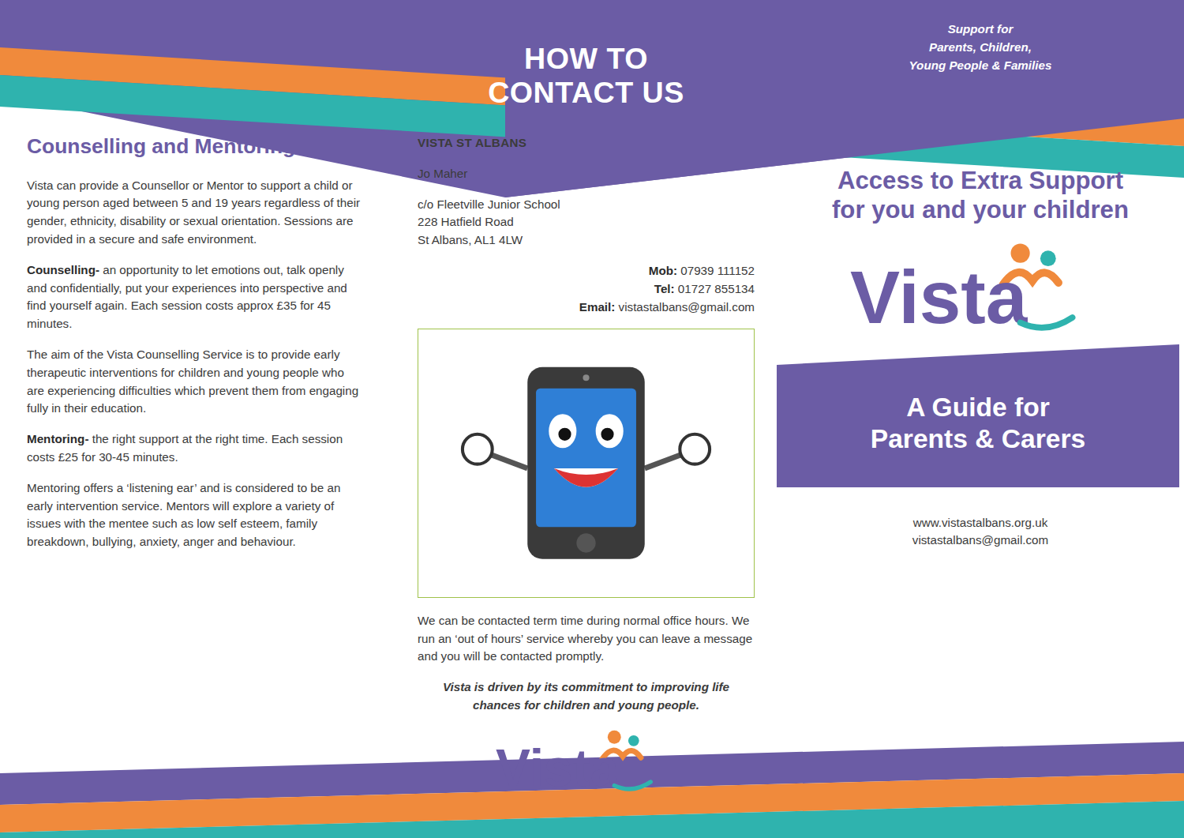HOW TO
CONTACT US
Support for
Parents, Children,
Young People & Families
Counselling and Mentoring
Vista can provide a Counsellor or Mentor to support a child or young person aged between 5 and 19 years regardless of their gender, ethnicity, disability or sexual orientation. Sessions are provided in a secure and safe environment.
Counselling- an opportunity to let emotions out, talk openly and confidentially, put your experiences into perspective and find yourself again. Each session costs approx £35 for 45 minutes.
The aim of the Vista Counselling Service is to provide early therapeutic interventions for children and young people who are experiencing difficulties which prevent them from engaging fully in their education.
Mentoring- the right support at the right time. Each session costs £25 for 30-45 minutes.
Mentoring offers a ‘listening ear’ and is considered to be an early intervention service. Mentors will explore a variety of issues with the mentee such as low self esteem, family breakdown, bullying, anxiety, anger and behaviour.
VISTA ST ALBANS
Jo Maher
c/o Fleetville Junior School
228 Hatfield Road
St Albans, AL1 4LW
Mob: 07939 111152
Tel: 01727 855134
Email: vistastalbans@gmail.com
We can be contacted term time during normal office hours. We run an ‘out of hours’ service whereby you can leave a message and you will be contacted promptly.
Vista is driven by its commitment to improving life chances for children and young people.
Vista
Access to Extra Support
for you and your children
Vista
A Guide for
Parents & Carers
www.vistastalbans.org.uk
vistastalbans@gmail.com